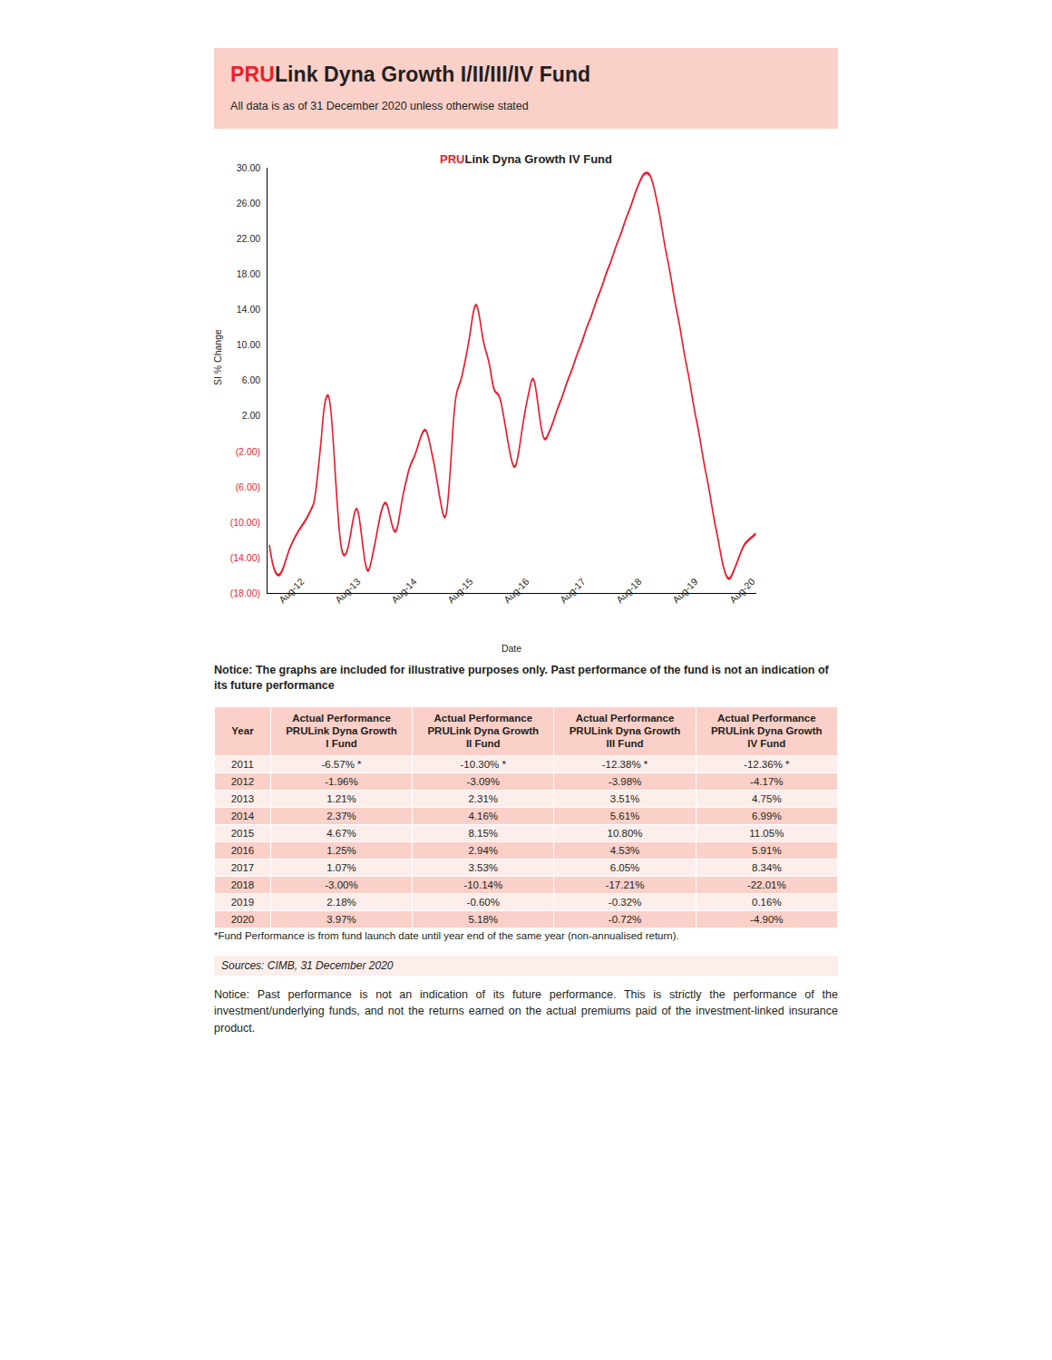PRULink Dyna Growth I/II/III/IV Fund
All data is as of 31 December 2020 unless otherwise stated
PRULink Dyna Growth IV Fund
SI % Change
30.00 26.00 22.00 18.00 14.00 10.00 6.00 2.00 (2.00) (6.00) (10.00) (14.00) (18.00)
Aug-12 Aug-13 Aug-14 Aug-15 Aug-16 Aug-17 Aug-18 Aug-19 Aug-20
Date
Notice: The graphs are included for illustrative purposes only. Past performance of the fund is not an indication of its future performance
| Year | Actual Performance PRULink Dyna Growth I Fund | Actual Performance PRULink Dyna Growth II Fund | Actual Performance PRULink Dyna Growth III Fund | Actual Performance PRULink Dyna Growth IV Fund |
| --- | --- | --- | --- | --- |
| 2011 | -6.57% * | -10.30% * | -12.38% * | -12.36% * |
| 2012 | -1.96% | -3.09% | -3.98% | -4.17% |
| 2013 | 1.21% | 2.31% | 3.51% | 4.75% |
| 2014 | 2.37% | 4.16% | 5.61% | 6.99% |
| 2015 | 4.67% | 8.15% | 10.80% | 11.05% |
| 2016 | 1.25% | 2.94% | 4.53% | 5.91% |
| 2017 | 1.07% | 3.53% | 6.05% | 8.34% |
| 2018 | -3.00% | -10.14% | -17.21% | -22.01% |
| 2019 | 2.18% | -0.60% | -0.32% | 0.16% |
| 2020 | 3.97% | 5.18% | -0.72% | -4.90% |
*Fund Performance is from fund launch date until year end of the same year (non-annualised return).
Sources: CIMB, 31 December 2020
Notice: Past performance is not an indication of its future performance. This is strictly the performance of the investment/underlying funds, and not the returns earned on the actual premiums paid of the investment-linked insurance product.